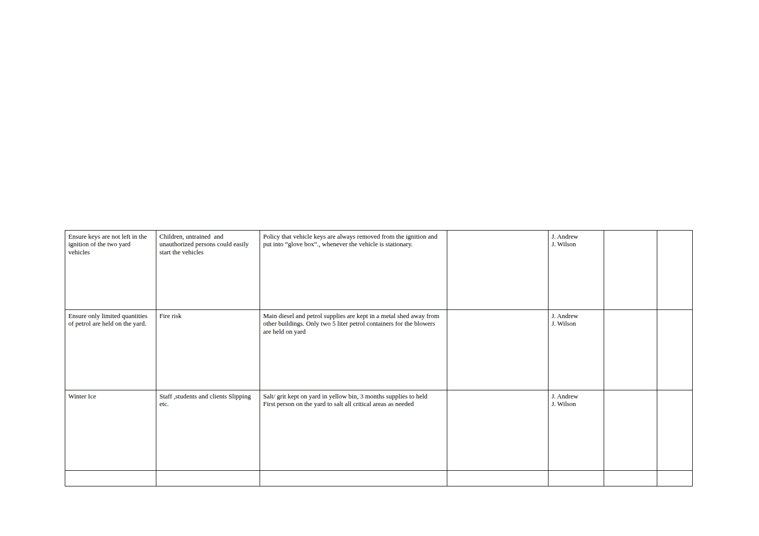| Ensure keys are not left in the ignition of the two yard vehicles | Children, untrained and unauthorized persons could easily start the vehicles | Policy that vehicle keys are always removed from the ignition and put into “glove box”., whenever the vehicle is stationary. | | J. Andrew J. Wilson | | |
| Ensure only limited quantities of petrol are held on the yard. | Fire risk | Main diesel and petrol supplies are kept in a metal shed away from other buildings. Only two 5 liter petrol containers for the blowers are held on yard | | J. Andrew J. Wilson | | |
| Winter Ice | Staff ,students and clients Slipping etc. | Salt/ grit kept on yard in yellow bin, 3 months supplies to held First person on the yard to salt all critical areas as needed | | J. Andrew J. Wilson | | |